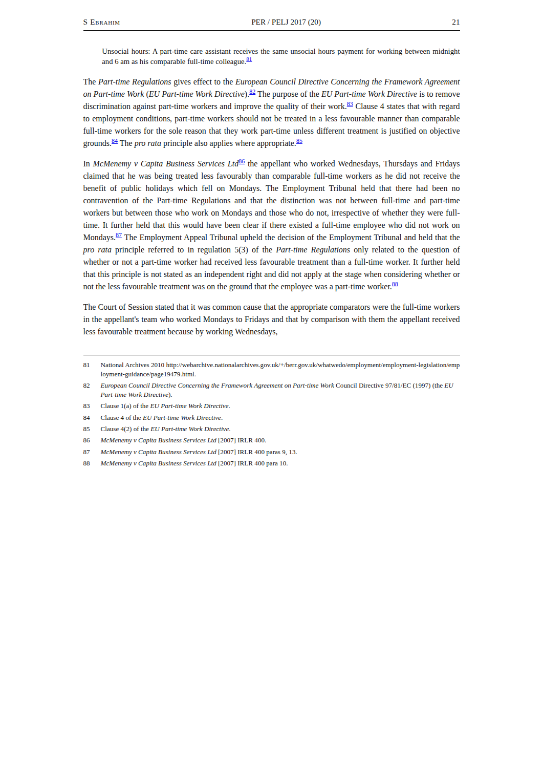S Ebrahim PER / PELJ 2017 (20) 21
Unsocial hours: A part-time care assistant receives the same unsocial hours payment for working between midnight and 6 am as his comparable full-time colleague.81
The Part-time Regulations gives effect to the European Council Directive Concerning the Framework Agreement on Part-time Work (EU Part-time Work Directive).82 The purpose of the EU Part-time Work Directive is to remove discrimination against part-time workers and improve the quality of their work.83 Clause 4 states that with regard to employment conditions, part-time workers should not be treated in a less favourable manner than comparable full-time workers for the sole reason that they work part-time unless different treatment is justified on objective grounds.84 The pro rata principle also applies where appropriate.85
In McMenemy v Capita Business Services Ltd86 the appellant who worked Wednesdays, Thursdays and Fridays claimed that he was being treated less favourably than comparable full-time workers as he did not receive the benefit of public holidays which fell on Mondays. The Employment Tribunal held that there had been no contravention of the Part-time Regulations and that the distinction was not between full-time and part-time workers but between those who work on Mondays and those who do not, irrespective of whether they were full-time. It further held that this would have been clear if there existed a full-time employee who did not work on Mondays.87 The Employment Appeal Tribunal upheld the decision of the Employment Tribunal and held that the pro rata principle referred to in regulation 5(3) of the Part-time Regulations only related to the question of whether or not a part-time worker had received less favourable treatment than a full-time worker. It further held that this principle is not stated as an independent right and did not apply at the stage when considering whether or not the less favourable treatment was on the ground that the employee was a part-time worker.88
The Court of Session stated that it was common cause that the appropriate comparators were the full-time workers in the appellant's team who worked Mondays to Fridays and that by comparison with them the appellant received less favourable treatment because by working Wednesdays,
81 National Archives 2010 http://webarchive.nationalarchives.gov.uk/+/berr.gov.uk/whatwedo/employment/employment-legislation/employment-guidance/page19479.html.
82 European Council Directive Concerning the Framework Agreement on Part-time Work Council Directive 97/81/EC (1997) (the EU Part-time Work Directive).
83 Clause 1(a) of the EU Part-time Work Directive.
84 Clause 4 of the EU Part-time Work Directive.
85 Clause 4(2) of the EU Part-time Work Directive.
86 McMenemy v Capita Business Services Ltd [2007] IRLR 400.
87 McMenemy v Capita Business Services Ltd [2007] IRLR 400 paras 9, 13.
88 McMenemy v Capita Business Services Ltd [2007] IRLR 400 para 10.